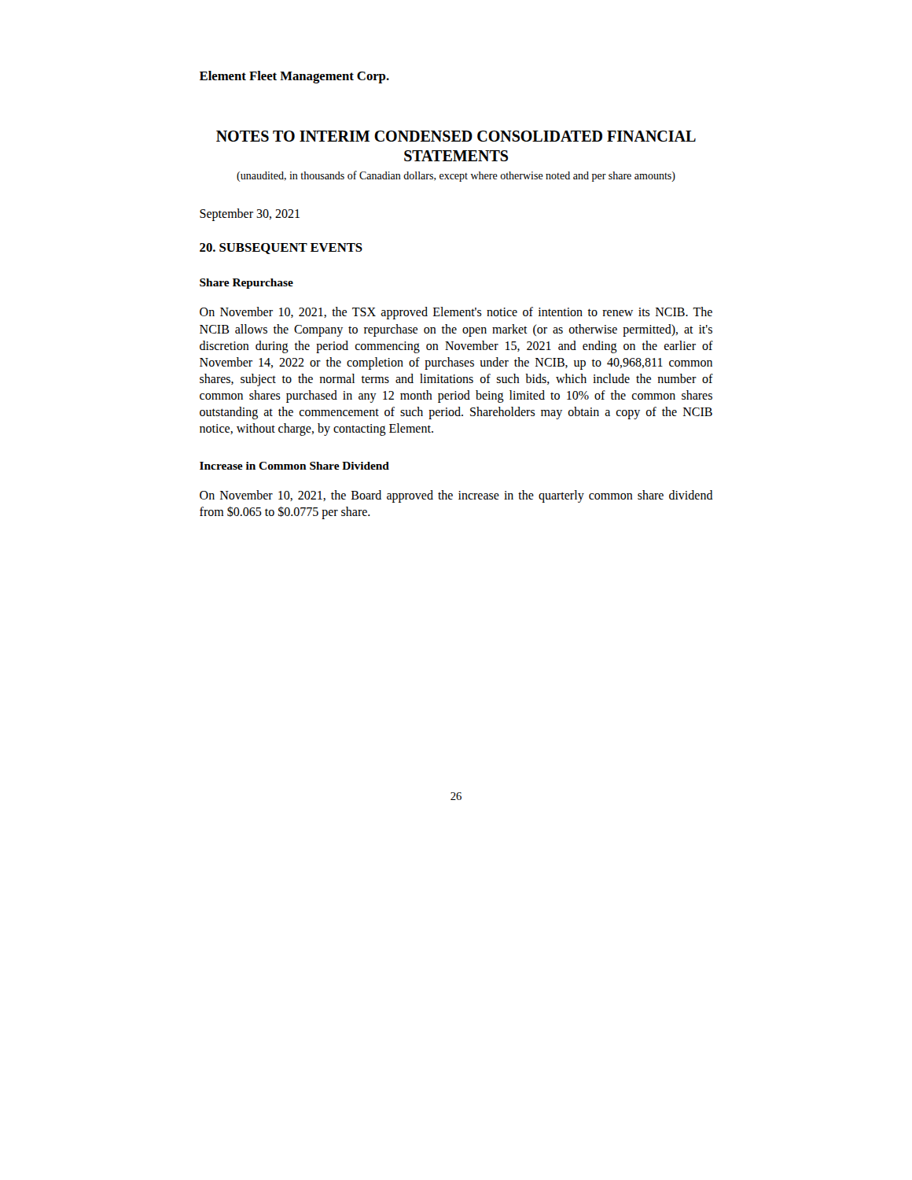Element Fleet Management Corp.
NOTES TO INTERIM CONDENSED CONSOLIDATED FINANCIAL STATEMENTS
(unaudited, in thousands of Canadian dollars, except where otherwise noted and per share amounts)
September 30, 2021
20. SUBSEQUENT EVENTS
Share Repurchase
On November 10, 2021, the TSX approved Element's notice of intention to renew its NCIB. The NCIB allows the Company to repurchase on the open market (or as otherwise permitted), at it's discretion during the period commencing on November 15, 2021 and ending on the earlier of November 14, 2022 or the completion of purchases under the NCIB, up to 40,968,811 common shares, subject to the normal terms and limitations of such bids, which include the number of common shares purchased in any 12 month period being limited to 10% of the common shares outstanding at the commencement of such period. Shareholders may obtain a copy of the NCIB notice, without charge, by contacting Element.
Increase in Common Share Dividend
On November 10, 2021, the Board approved the increase in the quarterly common share dividend from $0.065 to $0.0775 per share.
26